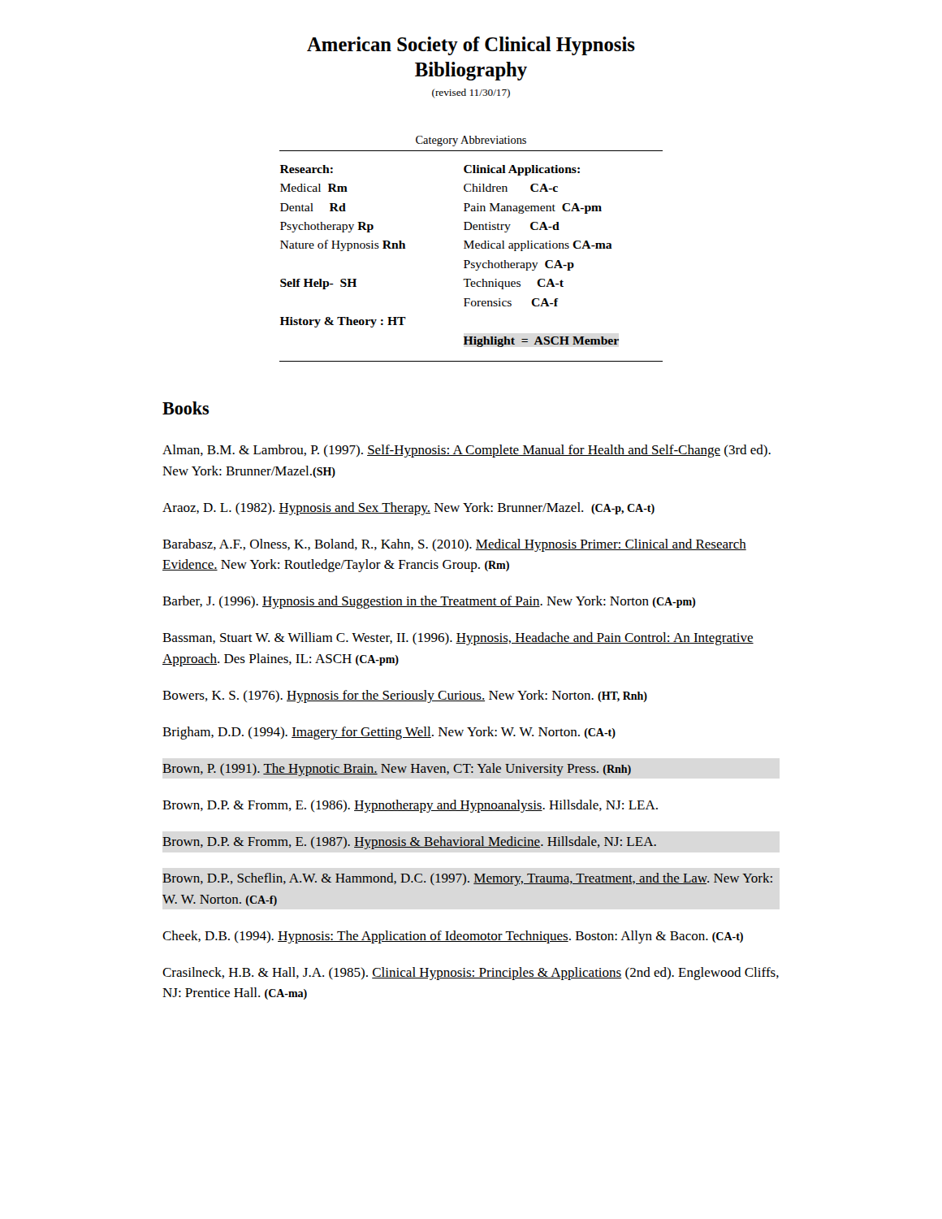American Society of Clinical Hypnosis
Bibliography
(revised 11/30/17)
Category Abbreviations
| Research: | Clinical Applications: |
| Medical Rm | Children CA-c |
| Dental Rd | Pain Management CA-pm |
| Psychotherapy Rp | Dentistry CA-d |
| Nature of Hypnosis Rnh | Medical applications CA-ma |
| | Psychotherapy CA-p |
| Self Help- SH | Techniques CA-t |
| | Forensics CA-f |
| History & Theory : HT | |
| | Highlight = ASCH Member |
Books
Alman, B.M. & Lambrou, P. (1997). Self-Hypnosis: A Complete Manual for Health and Self-Change (3rd ed). New York: Brunner/Mazel.(SH)
Araoz, D. L. (1982). Hypnosis and Sex Therapy. New York: Brunner/Mazel. (CA-p, CA-t)
Barabasz, A.F., Olness, K., Boland, R., Kahn, S. (2010). Medical Hypnosis Primer: Clinical and Research Evidence. New York: Routledge/Taylor & Francis Group. (Rm)
Barber, J. (1996). Hypnosis and Suggestion in the Treatment of Pain. New York: Norton (CA-pm)
Bassman, Stuart W. & William C. Wester, II. (1996). Hypnosis, Headache and Pain Control: An Integrative Approach. Des Plaines, IL: ASCH (CA-pm)
Bowers, K. S. (1976). Hypnosis for the Seriously Curious. New York: Norton. (HT, Rnh)
Brigham, D.D. (1994). Imagery for Getting Well. New York: W. W. Norton. (CA-t)
Brown, P. (1991). The Hypnotic Brain. New Haven, CT: Yale University Press. (Rnh)
Brown, D.P. & Fromm, E. (1986). Hypnotherapy and Hypnoanalysis. Hillsdale, NJ: LEA.
Brown, D.P. & Fromm, E. (1987). Hypnosis & Behavioral Medicine. Hillsdale, NJ: LEA.
Brown, D.P., Scheflin, A.W. & Hammond, D.C. (1997). Memory, Trauma, Treatment, and the Law. New York: W. W. Norton. (CA-f)
Cheek, D.B. (1994). Hypnosis: The Application of Ideomotor Techniques. Boston: Allyn & Bacon. (CA-t)
Crasilneck, H.B. & Hall, J.A. (1985). Clinical Hypnosis: Principles & Applications (2nd ed). Englewood Cliffs, NJ: Prentice Hall. (CA-ma)